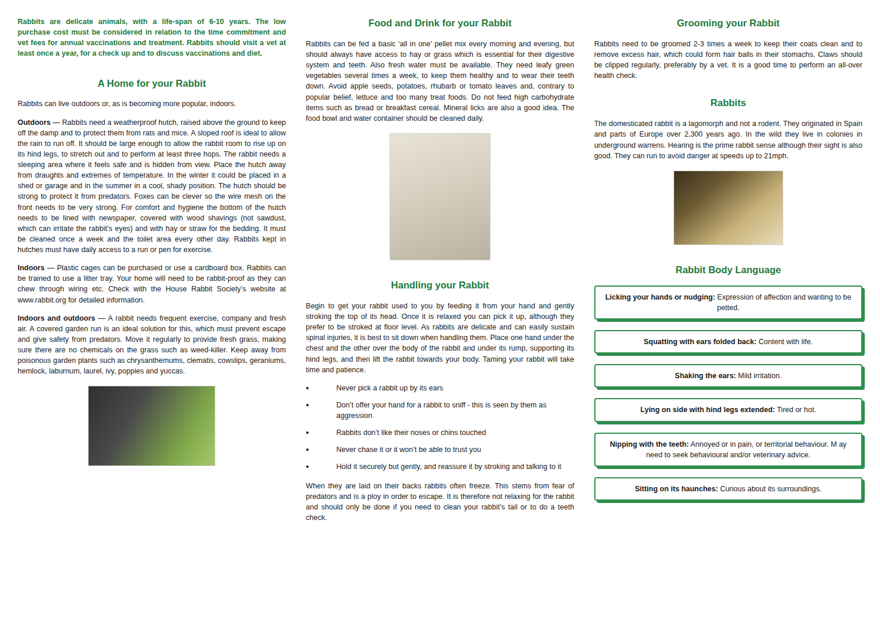Rabbits are delicate animals, with a life-span of 6-10 years. The low purchase cost must be considered in relation to the time commitment and vet fees for annual vaccinations and treatment. Rabbits should visit a vet at least once a year, for a check up and to discuss vaccinations and diet.
A Home for your Rabbit
Rabbits can live outdoors or, as is becoming more popular, indoors.
Outdoors — Rabbits need a weatherproof hutch, raised above the ground to keep off the damp and to protect them from rats and mice. A sloped roof is ideal to allow the rain to run off. It should be large enough to allow the rabbit room to rise up on its hind legs, to stretch out and to perform at least three hops. The rabbit needs a sleeping area where it feels safe and is hidden from view. Place the hutch away from draughts and extremes of temperature. In the winter it could be placed in a shed or garage and in the summer in a cool, shady position. The hutch should be strong to protect it from predators. Foxes can be clever so the wire mesh on the front needs to be very strong. For comfort and hygiene the bottom of the hutch needs to be lined with newspaper, covered with wood shavings (not sawdust, which can irritate the rabbit’s eyes) and with hay or straw for the bedding. It must be cleaned once a week and the toilet area every other day. Rabbits kept in hutches must have daily access to a run or pen for exercise.
Indoors — Plastic cages can be purchased or use a cardboard box. Rabbits can be trained to use a litter tray. Your home will need to be rabbit-proof as they can chew through wiring etc. Check with the House Rabbit Society’s website at www.rabbit.org for detailed information.
Indoors and outdoors — A rabbit needs frequent exercise, company and fresh air. A covered garden run is an ideal solution for this, which must prevent escape and give safety from predators. Move it regularly to provide fresh grass, making sure there are no chemicals on the grass such as weed-killer. Keep away from poisonous garden plants such as chrysanthemums, clematis, cowslips, geraniums, hemlock, laburnum, laurel, ivy, poppies and yuccas.
Food and Drink for your Rabbit
Rabbits can be fed a basic ‘all in one’ pellet mix every morning and evening, but should always have access to hay or grass which is essential for their digestive system and teeth. Also fresh water must be available. They need leafy green vegetables several times a week, to keep them healthy and to wear their teeth down. Avoid apple seeds, potatoes, rhubarb or tomato leaves and, contrary to popular belief, lettuce and too many treat foods. Do not feed high carbohydrate items such as bread or breakfast cereal. Mineral licks are also a good idea. The food bowl and water container should be cleaned daily.
Handling your Rabbit
Begin to get your rabbit used to you by feeding it from your hand and gently stroking the top of its head. Once it is relaxed you can pick it up, although they prefer to be stroked at floor level. As rabbits are delicate and can easily sustain spinal injuries, it is best to sit down when handling them. Place one hand under the chest and the other over the body of the rabbit and under its rump, supporting its hind legs, and then lift the rabbit towards your body. Taming your rabbit will take time and patience.
Never pick a rabbit up by its ears
Don’t offer your hand for a rabbit to sniff - this is seen by them as aggression
Rabbits don’t like their noses or chins touched
Never chase it or it won’t be able to trust you
Hold it securely but gently, and reassure it by stroking and talking to it
When they are laid on their backs rabbits often freeze. This stems from fear of predators and is a ploy in order to escape. It is therefore not relaxing for the rabbit and should only be done if you need to clean your rabbit’s tail or to do a teeth check.
Grooming your Rabbit
Rabbits need to be groomed 2-3 times a week to keep their coats clean and to remove excess hair, which could form hair balls in their stomachs. Claws should be clipped regularly, preferably by a vet. It is a good time to perform an all-over health check.
Rabbits
The domesticated rabbit is a lagomorph and not a rodent. They originated in Spain and parts of Europe over 2,300 years ago. In the wild they live in colonies in underground warrens. Hearing is the prime rabbit sense although their sight is also good. They can run to avoid danger at speeds up to 21mph.
Rabbit Body Language
Licking your hands or nudging: Expression of affection and wanting to be petted.
Squatting with ears folded back: Content with life.
Shaking the ears: Mild irritation.
Lying on side with hind legs extended: Tired or hot.
Nipping with the teeth: Annoyed or in pain, or territorial behaviour. M ay need to seek behavioural and/or veterinary advice.
Sitting on its haunches: Curious about its surroundings.